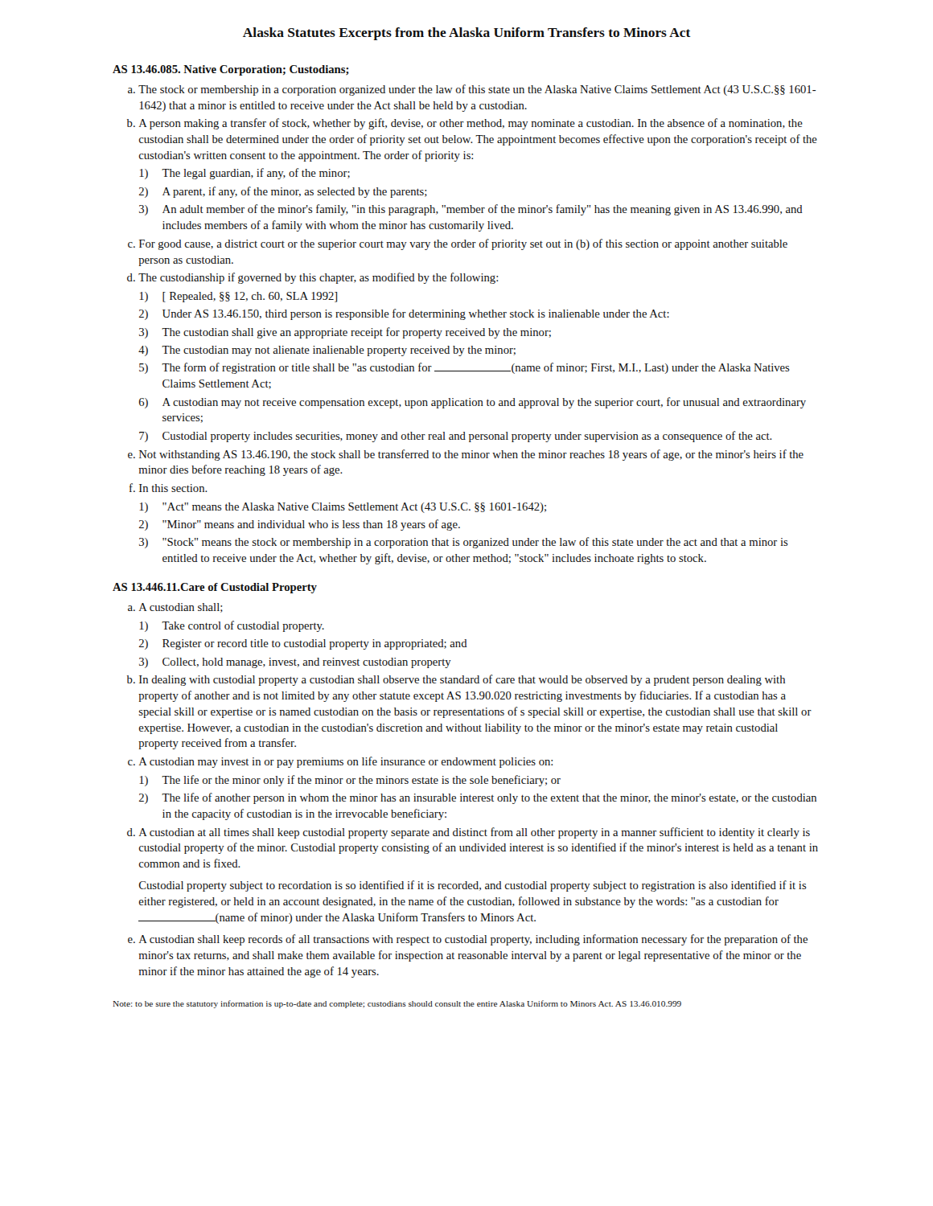Alaska Statutes Excerpts from the Alaska Uniform Transfers to Minors Act
AS 13.46.085. Native Corporation; Custodians;
The stock or membership in a corporation organized under the law of this state un the Alaska Native Claims Settlement Act (43 U.S.C.§§ 1601-1642) that a minor is entitled to receive under the Act shall be held by a custodian.
A person making a transfer of stock, whether by gift, devise, or other method, may nominate a custodian. In the absence of a nomination, the custodian shall be determined under the order of priority set out below. The appointment becomes effective upon the corporation's receipt of the custodian's written consent to the appointment. The order of priority is:
The legal guardian, if any, of the minor;
A parent, if any, of the minor, as selected by the parents;
An adult member of the minor's family, "in this paragraph, "member of the minor's family" has the meaning given in AS 13.46.990, and includes members of a family with whom the minor has customarily lived.
For good cause, a district court or the superior court may vary the order of priority set out in (b) of this section or appoint another suitable person as custodian.
The custodianship if governed by this chapter, as modified by the following:
[ Repealed, §§ 12, ch. 60, SLA 1992]
Under AS 13.46.150, third person is responsible for determining whether stock is inalienable under the Act:
The custodian shall give an appropriate receipt for property received by the minor;
The custodian may not alienate inalienable property received by the minor;
The form of registration or title shall be "as custodian for (name of minor; First, M.I., Last) under the Alaska Natives Claims Settlement Act;
A custodian may not receive compensation except, upon application to and approval by the superior court, for unusual and extraordinary services;
Custodial property includes securities, money and other real and personal property under supervision as a consequence of the act.
Not withstanding AS 13.46.190, the stock shall be transferred to the minor when the minor reaches 18 years of age, or the minor's heirs if the minor dies before reaching 18 years of age.
In this section.
"Act" means the Alaska Native Claims Settlement Act (43 U.S.C. §§ 1601-1642);
"Minor" means and individual who is less than 18 years of age.
"Stock" means the stock or membership in a corporation that is organized under the law of this state under the act and that a minor is entitled to receive under the Act, whether by gift, devise, or other method; "stock" includes inchoate rights to stock.
AS 13.446.11.Care of Custodial Property
A custodian shall;
Take control of custodial property.
Register or record title to custodial property in appropriated; and
Collect, hold manage, invest, and reinvest custodian property
In dealing with custodial property a custodian shall observe the standard of care that would be observed by a prudent person dealing with property of another and is not limited by any other statute except AS 13.90.020 restricting investments by fiduciaries. If a custodian has a special skill or expertise or is named custodian on the basis or representations of s special skill or expertise, the custodian shall use that skill or expertise. However, a custodian in the custodian's discretion and without liability to the minor or the minor's estate may retain custodial property received from a transfer.
A custodian may invest in or pay premiums on life insurance or endowment policies on:
The life or the minor only if the minor or the minors estate is the sole beneficiary; or
The life of another person in whom the minor has an insurable interest only to the extent that the minor, the minor's estate, or the custodian in the capacity of custodian is in the irrevocable beneficiary:
A custodian at all times shall keep custodial property separate and distinct from all other property in a manner sufficient to identity it clearly is custodial property of the minor. Custodial property consisting of an undivided interest is so identified if the minor's interest is held as a tenant in common and is fixed.
Custodial property subject to recordation is so identified if it is recorded, and custodial property subject to registration is also identified if it is either registered, or held in an account designated, in the name of the custodian, followed in substance by the words: "as a custodian for (name of minor) under the Alaska Uniform Transfers to Minors Act.
A custodian shall keep records of all transactions with respect to custodial property, including information necessary for the preparation of the minor's tax returns, and shall make them available for inspection at reasonable interval by a parent or legal representative of the minor or the minor if the minor has attained the age of 14 years.
Note: to be sure the statutory information is up-to-date and complete; custodians should consult the entire Alaska Uniform to Minors Act. AS 13.46.010.999